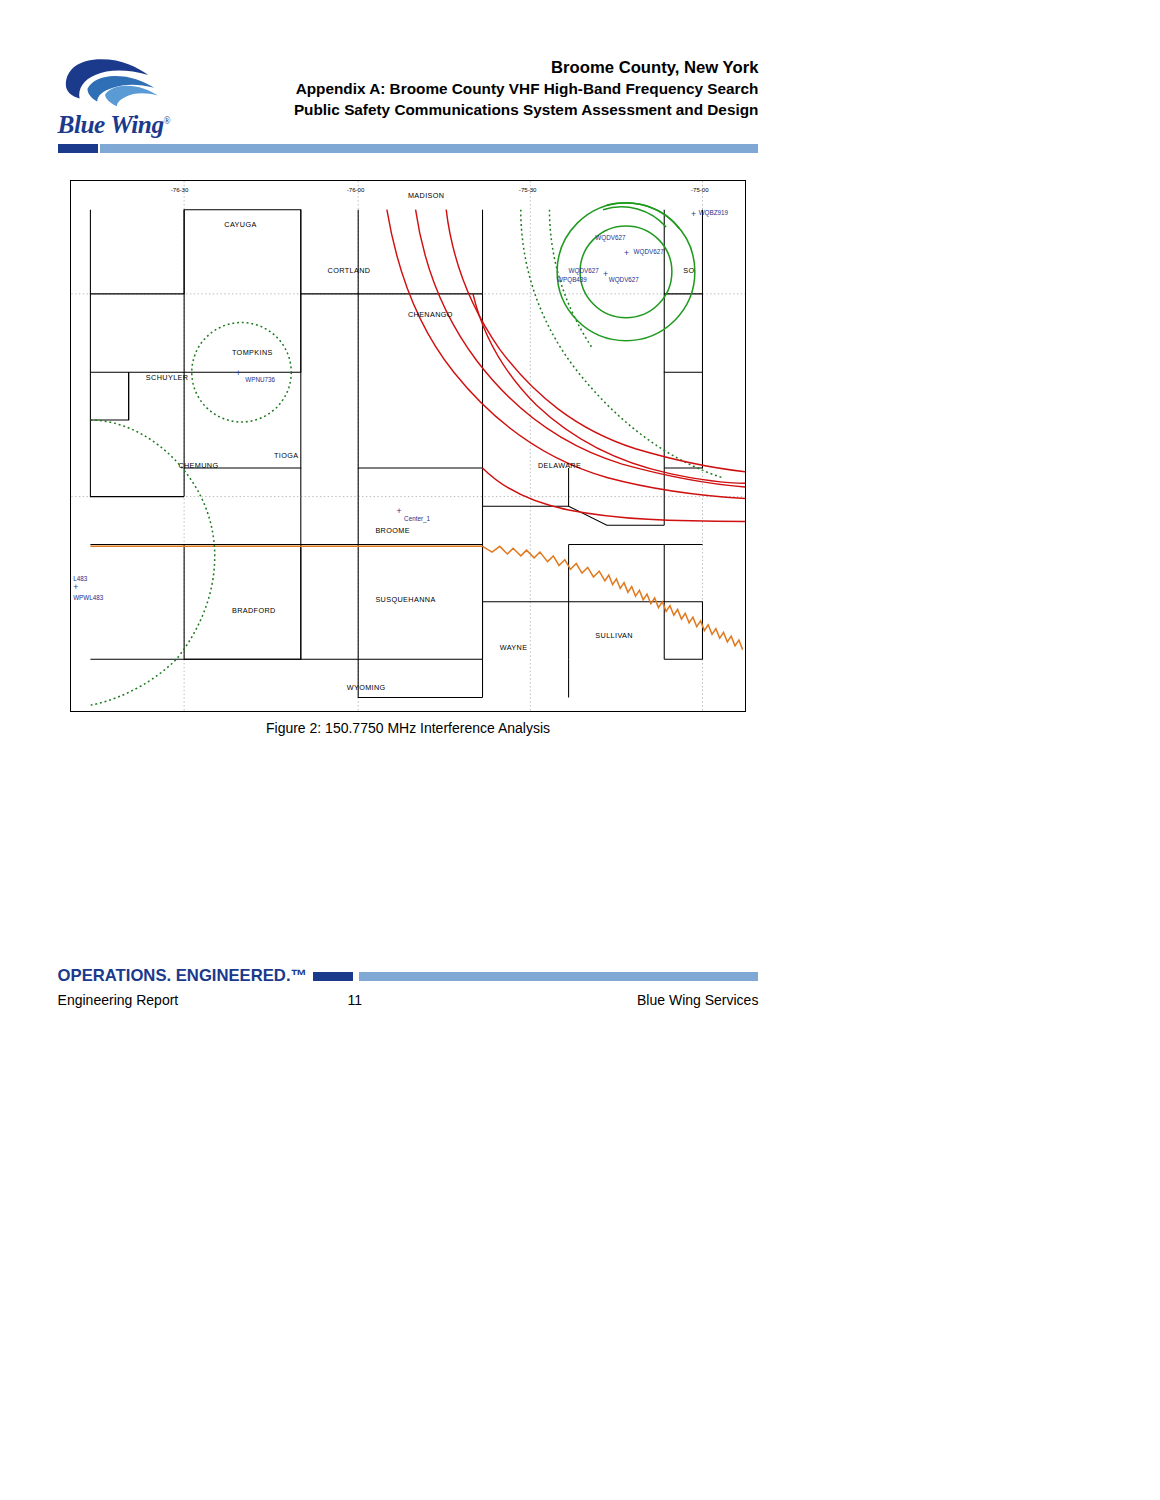Blue Wing®
Broome County, New York
Appendix A: Broome County VHF High-Band Frequency Search
Public Safety Communications System Assessment and Design
-76-30 -76-00 -75-30 -75-00 + WQBZ919 WQDV627 + WQDV627 WQDV627 + WPQB439 WQDV627 + WPNU736 L483 + WPWL483 + Center_1 CAYUGA CORTLAND MADISON CHENANGO TOMPKINS SCHUYLER CHEMUNG TIOGA BROOME DELAWARE SO BRADFORD SUSQUEHANNA WAYNE SULLIVAN WYOMING
Figure 2: 150.7750 MHz Interference Analysis
OPERATIONS. ENGINEERED.™
Engineering Report
11
Blue Wing Services